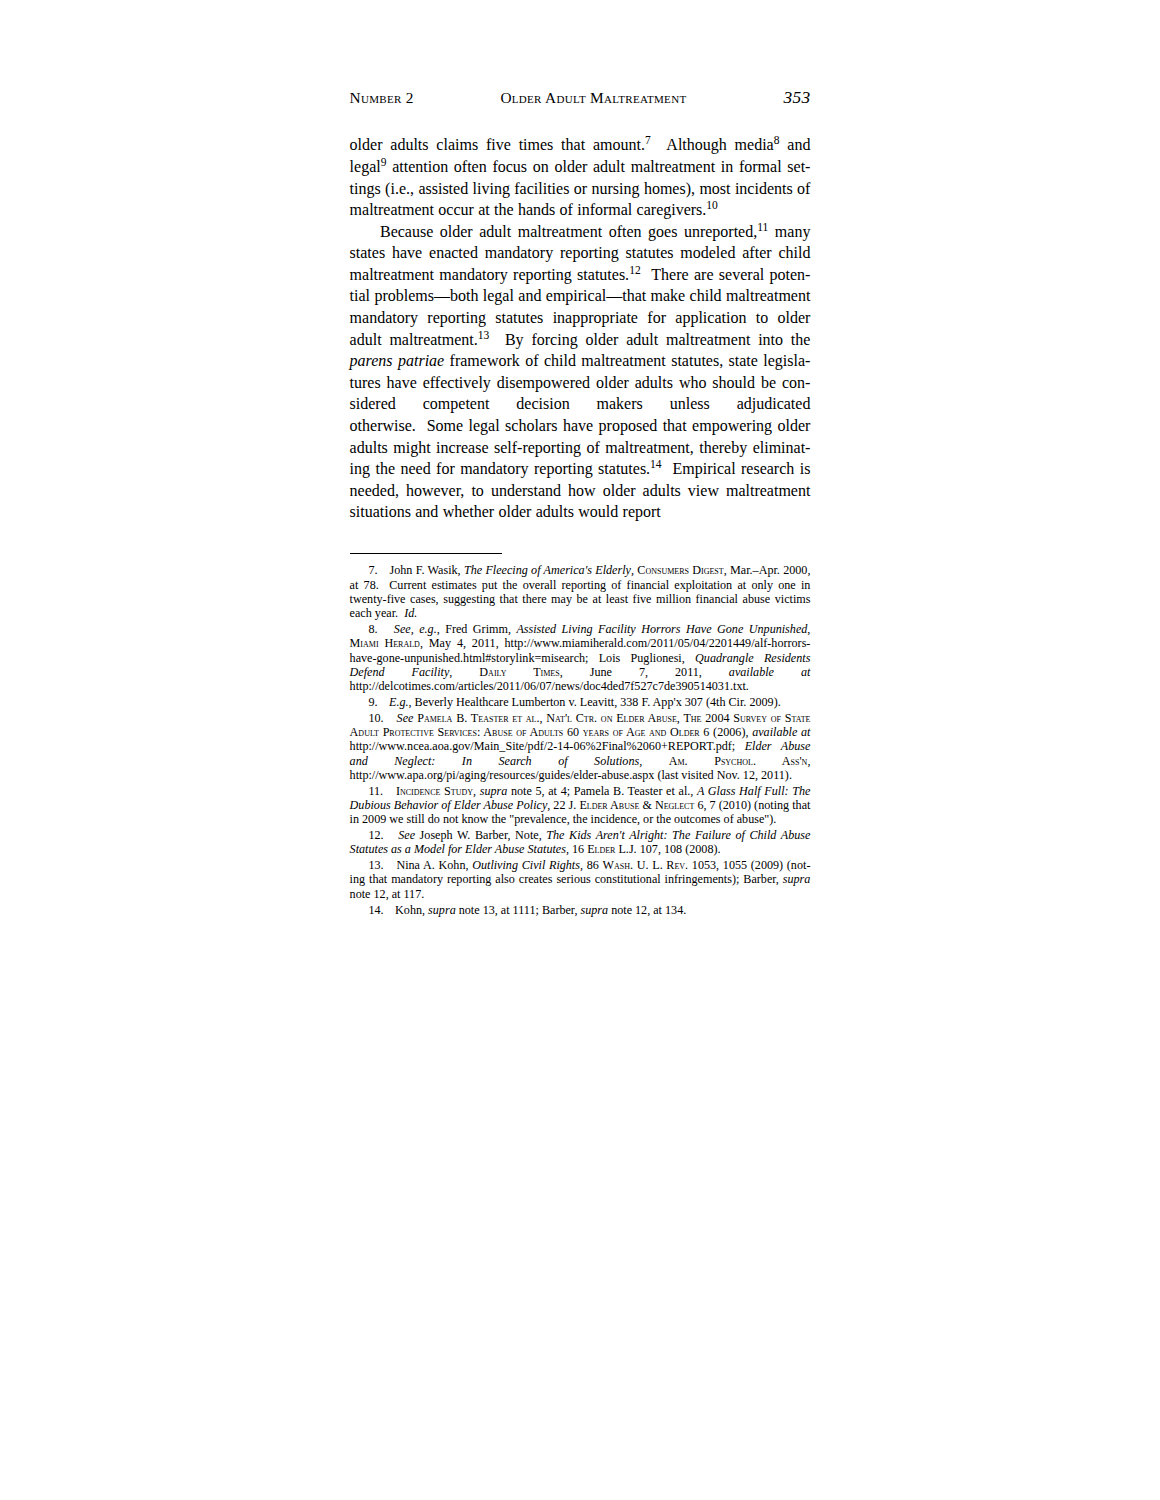Number 2 Older Adult Maltreatment 353
older adults claims five times that amount.7 Although media8 and legal9 attention often focus on older adult maltreatment in formal settings (i.e., assisted living facilities or nursing homes), most incidents of maltreatment occur at the hands of informal caregivers.10
Because older adult maltreatment often goes unreported,11 many states have enacted mandatory reporting statutes modeled after child maltreatment mandatory reporting statutes.12 There are several potential problems—both legal and empirical—that make child maltreatment mandatory reporting statutes inappropriate for application to older adult maltreatment.13 By forcing older adult maltreatment into the parens patriae framework of child maltreatment statutes, state legislatures have effectively disempowered older adults who should be considered competent decision makers unless adjudicated otherwise. Some legal scholars have proposed that empowering older adults might increase self-reporting of maltreatment, thereby eliminating the need for mandatory reporting statutes.14 Empirical research is needed, however, to understand how older adults view maltreatment situations and whether older adults would report
7. John F. Wasik, The Fleecing of America's Elderly, Consumers Digest, Mar.–Apr. 2000, at 78. Current estimates put the overall reporting of financial exploitation at only one in twenty-five cases, suggesting that there may be at least five million financial abuse victims each year. Id.
8. See, e.g., Fred Grimm, Assisted Living Facility Horrors Have Gone Unpunished, Miami Herald, May 4, 2011, http://www.miamiherald.com/2011/05/04/2201449/alf-horrors-have-gone-unpunished.html#storylink=misearch; Lois Puglionesi, Quadrangle Residents Defend Facility, Daily Times, June 7, 2011, available at http://delcotimes.com/articles/2011/06/07/news/doc4ded7f527c7de390514031.txt.
9. E.g., Beverly Healthcare Lumberton v. Leavitt, 338 F. App'x 307 (4th Cir. 2009).
10. See Pamela B. Teaster et al., Nat'l Ctr. on Elder Abuse, The 2004 Survey of State Adult Protective Services: Abuse of Adults 60 years of Age and Older 6 (2006), available at http://www.ncea.aoa.gov/Main_Site/pdf/2-14-06%2Final%2060+REPORT.pdf; Elder Abuse and Neglect: In Search of Solutions, Am. Psychol. Ass'n, http://www.apa.org/pi/aging/resources/guides/elder-abuse.aspx (last visited Nov. 12, 2011).
11. Incidence Study, supra note 5, at 4; Pamela B. Teaster et al., A Glass Half Full: The Dubious Behavior of Elder Abuse Policy, 22 J. Elder Abuse & Neglect 6, 7 (2010) (noting that in 2009 we still do not know the "prevalence, the incidence, or the outcomes of abuse").
12. See Joseph W. Barber, Note, The Kids Aren't Alright: The Failure of Child Abuse Statutes as a Model for Elder Abuse Statutes, 16 Elder L.J. 107, 108 (2008).
13. Nina A. Kohn, Outliving Civil Rights, 86 Wash. U. L. Rev. 1053, 1055 (2009) (noting that mandatory reporting also creates serious constitutional infringements); Barber, supra note 12, at 117.
14. Kohn, supra note 13, at 1111; Barber, supra note 12, at 134.